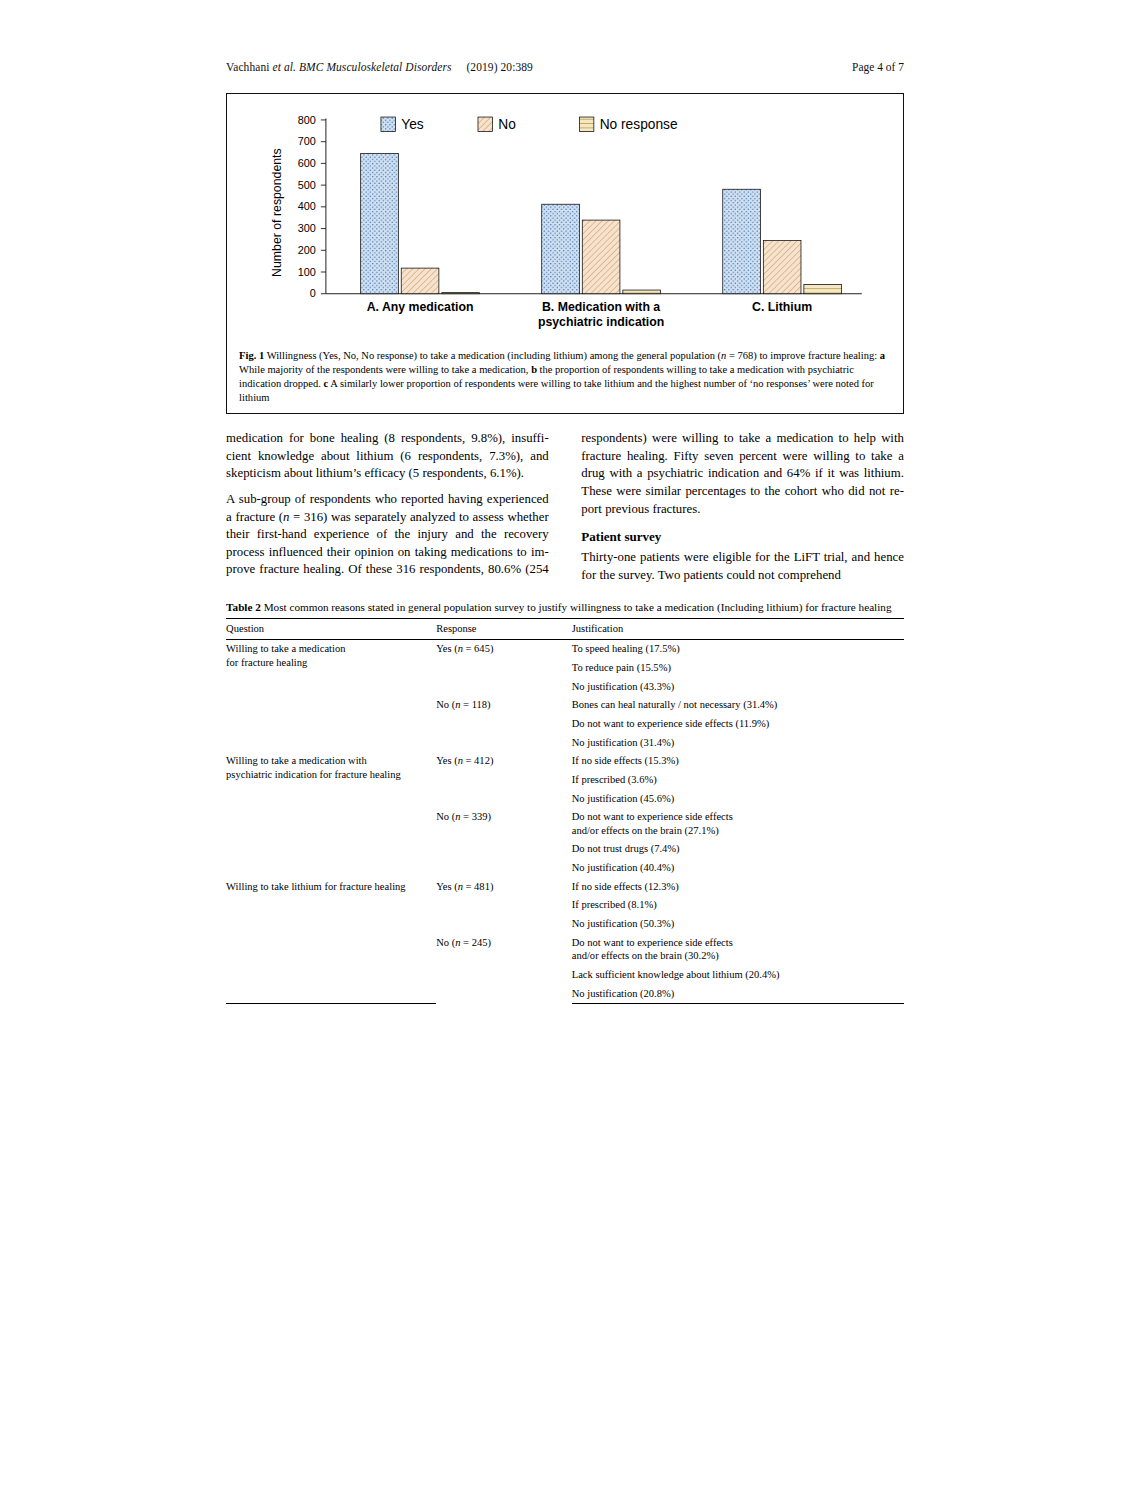Vachhani et al. BMC Musculoskeletal Disorders (2019) 20:389
Page 4 of 7
0 100 200 300 400 500 600 700 800 Number of respondents Yes No No response A. Any medication B. Medication with a psychiatric indication C. Lithium
Fig. 1 Willingness (Yes, No, No response) to take a medication (including lithium) among the general population (n = 768) to improve fracture healing: a While majority of the respondents were willing to take a medication, b the proportion of respondents willing to take a medication with psychiatric indication dropped. c A similarly lower proportion of respondents were willing to take lithium and the highest number of ‘no responses’ were noted for lithium
medication for bone healing (8 respondents, 9.8%), insufficient knowledge about lithium (6 respondents, 7.3%), and skepticism about lithium’s efficacy (5 respondents, 6.1%).
A sub-group of respondents who reported having experienced a fracture (n = 316) was separately analyzed to assess whether their first-hand experience of the injury and the recovery process influenced their opinion on taking medications to improve fracture healing. Of these 316 respondents, 80.6% (254 respondents) were willing to take a medication to help with fracture healing. Fifty seven percent were willing to take a drug with a psychiatric indication and 64% if it was lithium. These were similar percentages to the cohort who did not report previous fractures.
Patient survey
Thirty-one patients were eligible for the LiFT trial, and hence for the survey. Two patients could not comprehend
Table 2 Most common reasons stated in general population survey to justify willingness to take a medication (Including lithium) for fracture healing
| Question | Response | Justification |
| --- | --- | --- |
| Willing to take a medication for fracture healing | Yes ( n = 645) | To speed healing (17.5%) |
| To reduce pain (15.5%) |
| No justification (43.3%) |
| | No ( n = 118) | Bones can heal naturally / not necessary (31.4%) |
| | Do not want to experience side effects (11.9%) |
| | No justification (31.4%) |
| Willing to take a medication with psychiatric indication for fracture healing | Yes ( n = 412) | If no side effects (15.3%) |
| If prescribed (3.6%) |
| No justification (45.6%) |
| | No ( n = 339) | Do not want to experience side effects and/or effects on the brain (27.1%) |
| | Do not trust drugs (7.4%) |
| | No justification (40.4%) |
| Willing to take lithium for fracture healing | Yes ( n = 481) | If no side effects (12.3%) |
| If prescribed (8.1%) |
| No justification (50.3%) |
| | No ( n = 245) | Do not want to experience side effects and/or effects on the brain (30.2%) |
| | Lack sufficient knowledge about lithium (20.4%) |
| | No justification (20.8%) |